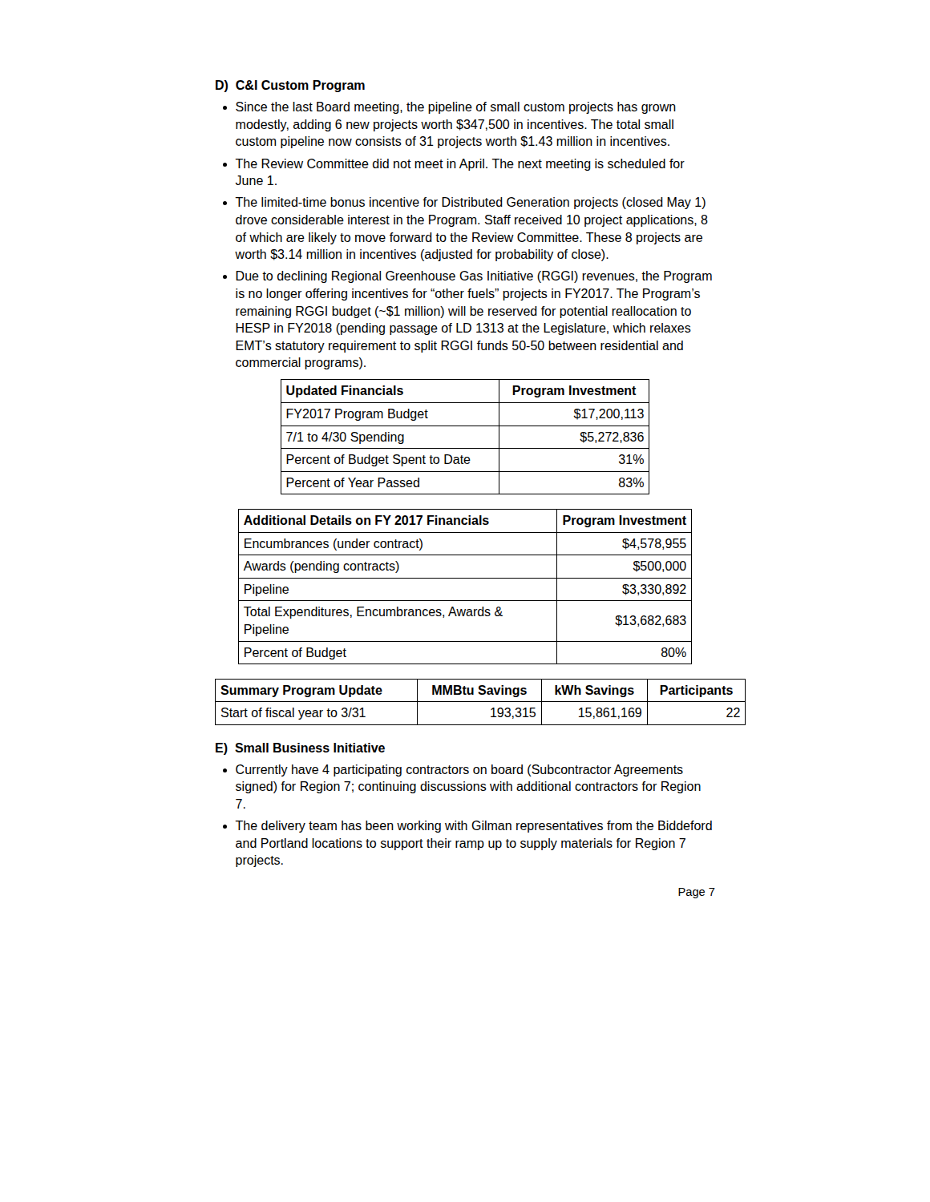D) C&I Custom Program
Since the last Board meeting, the pipeline of small custom projects has grown modestly, adding 6 new projects worth $347,500 in incentives. The total small custom pipeline now consists of 31 projects worth $1.43 million in incentives.
The Review Committee did not meet in April. The next meeting is scheduled for June 1.
The limited-time bonus incentive for Distributed Generation projects (closed May 1) drove considerable interest in the Program. Staff received 10 project applications, 8 of which are likely to move forward to the Review Committee. These 8 projects are worth $3.14 million in incentives (adjusted for probability of close).
Due to declining Regional Greenhouse Gas Initiative (RGGI) revenues, the Program is no longer offering incentives for “other fuels” projects in FY2017. The Program’s remaining RGGI budget (~$1 million) will be reserved for potential reallocation to HESP in FY2018 (pending passage of LD 1313 at the Legislature, which relaxes EMT’s statutory requirement to split RGGI funds 50-50 between residential and commercial programs).
| Updated Financials | Program Investment |
| --- | --- |
| FY2017 Program Budget | $17,200,113 |
| 7/1 to 4/30 Spending | $5,272,836 |
| Percent of Budget Spent to Date | 31% |
| Percent of Year Passed | 83% |
| Additional Details on FY 2017 Financials | Program Investment |
| --- | --- |
| Encumbrances (under contract) | $4,578,955 |
| Awards (pending contracts) | $500,000 |
| Pipeline | $3,330,892 |
| Total Expenditures, Encumbrances, Awards & Pipeline | $13,682,683 |
| Percent of Budget | 80% |
| Summary Program Update | MMBtu Savings | kWh Savings | Participants |
| --- | --- | --- | --- |
| Start of fiscal year to 3/31 | 193,315 | 15,861,169 | 22 |
E) Small Business Initiative
Currently have 4 participating contractors on board (Subcontractor Agreements signed) for Region 7; continuing discussions with additional contractors for Region 7.
The delivery team has been working with Gilman representatives from the Biddeford and Portland locations to support their ramp up to supply materials for Region 7 projects.
Page 7